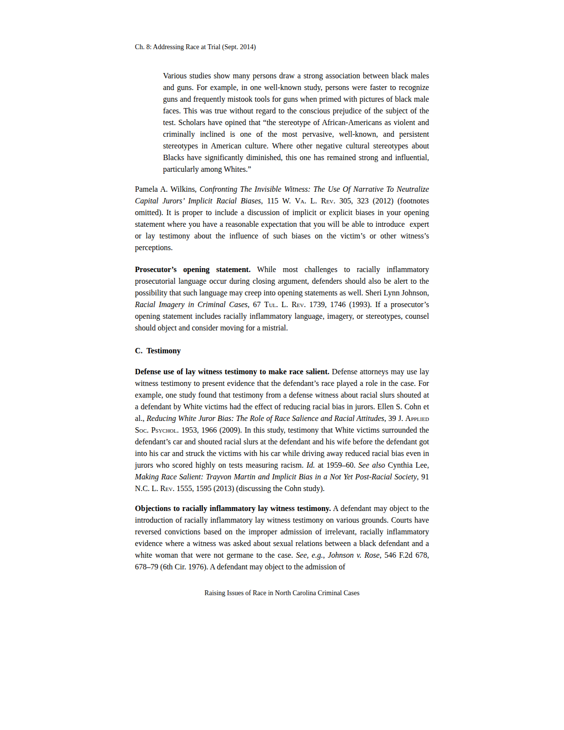Ch. 8: Addressing Race at Trial (Sept. 2014)
Various studies show many persons draw a strong association between black males and guns. For example, in one well-known study, persons were faster to recognize guns and frequently mistook tools for guns when primed with pictures of black male faces. This was true without regard to the conscious prejudice of the subject of the test. Scholars have opined that “the stereotype of African-Americans as violent and criminally inclined is one of the most pervasive, well-known, and persistent stereotypes in American culture. Where other negative cultural stereotypes about Blacks have significantly diminished, this one has remained strong and influential, particularly among Whites.”
Pamela A. Wilkins, Confronting The Invisible Witness: The Use Of Narrative To Neutralize Capital Jurors’ Implicit Racial Biases, 115 W. Va. L. Rev. 305, 323 (2012) (footnotes omitted). It is proper to include a discussion of implicit or explicit biases in your opening statement where you have a reasonable expectation that you will be able to introduce expert or lay testimony about the influence of such biases on the victim’s or other witness’s perceptions.
Prosecutor’s opening statement. While most challenges to racially inflammatory prosecutorial language occur during closing argument, defenders should also be alert to the possibility that such language may creep into opening statements as well. Sheri Lynn Johnson, Racial Imagery in Criminal Cases, 67 Tul. L. Rev. 1739, 1746 (1993). If a prosecutor’s opening statement includes racially inflammatory language, imagery, or stereotypes, counsel should object and consider moving for a mistrial.
C. Testimony
Defense use of lay witness testimony to make race salient. Defense attorneys may use lay witness testimony to present evidence that the defendant’s race played a role in the case. For example, one study found that testimony from a defense witness about racial slurs shouted at a defendant by White victims had the effect of reducing racial bias in jurors. Ellen S. Cohn et al., Reducing White Juror Bias: The Role of Race Salience and Racial Attitudes, 39 J. Applied Soc. Psychol. 1953, 1966 (2009). In this study, testimony that White victims surrounded the defendant’s car and shouted racial slurs at the defendant and his wife before the defendant got into his car and struck the victims with his car while driving away reduced racial bias even in jurors who scored highly on tests measuring racism. Id. at 1959–60. See also Cynthia Lee, Making Race Salient: Trayvon Martin and Implicit Bias in a Not Yet Post-Racial Society, 91 N.C. L. Rev. 1555, 1595 (2013) (discussing the Cohn study).
Objections to racially inflammatory lay witness testimony. A defendant may object to the introduction of racially inflammatory lay witness testimony on various grounds. Courts have reversed convictions based on the improper admission of irrelevant, racially inflammatory evidence where a witness was asked about sexual relations between a black defendant and a white woman that were not germane to the case. See, e.g., Johnson v. Rose, 546 F.2d 678, 678–79 (6th Cir. 1976). A defendant may object to the admission of
Raising Issues of Race in North Carolina Criminal Cases